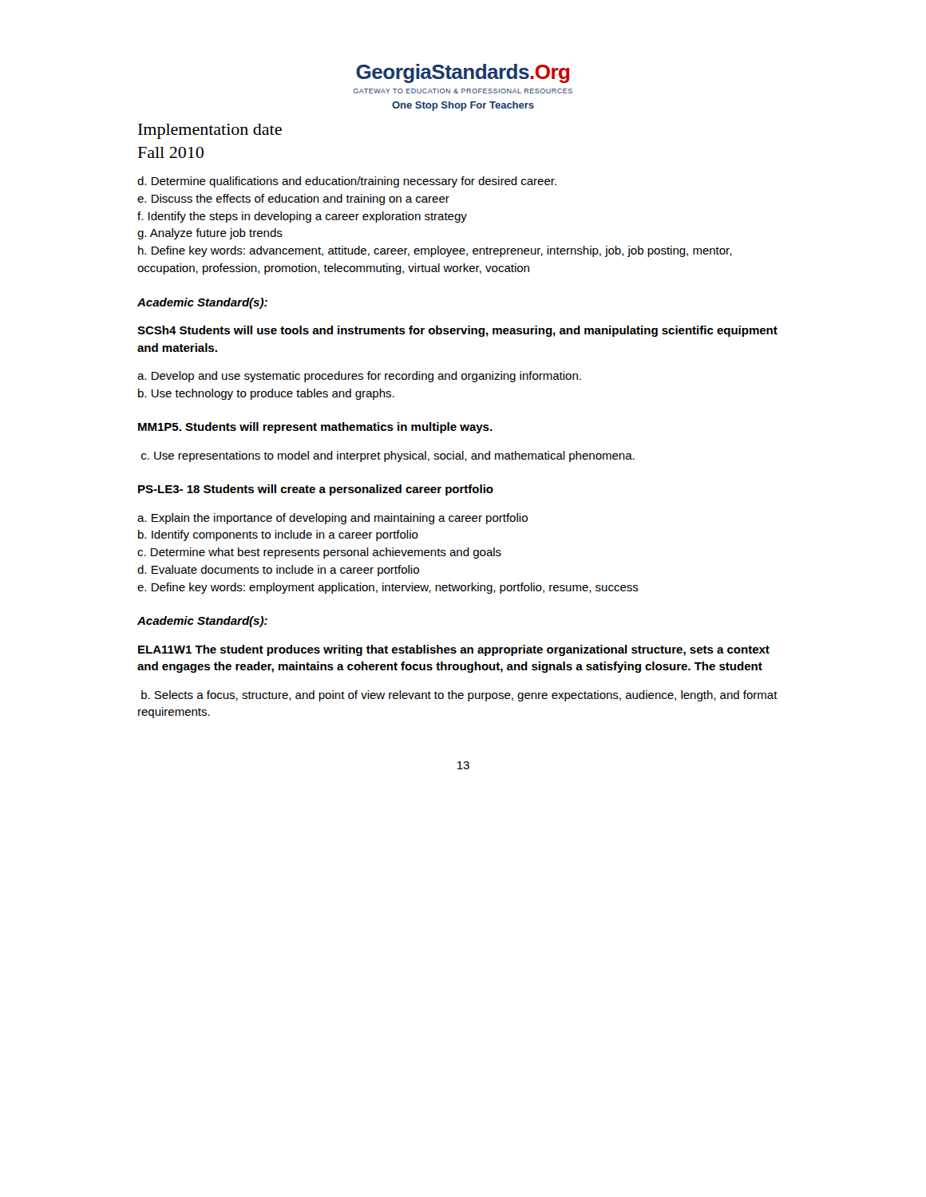Georgia Standards.Org
GATEWAY TO EDUCATION & PROFESSIONAL RESOURCES
One Stop Shop For Teachers
Implementation date
Fall 2010
d. Determine qualifications and education/training necessary for desired career.
e. Discuss the effects of education and training on a career
f. Identify the steps in developing a career exploration strategy
g. Analyze future job trends
h. Define key words: advancement, attitude, career, employee, entrepreneur, internship, job, job posting, mentor, occupation, profession, promotion, telecommuting, virtual worker, vocation
Academic Standard(s):
SCSh4 Students will use tools and instruments for observing, measuring, and manipulating scientific equipment and materials.
a. Develop and use systematic procedures for recording and organizing information.
b. Use technology to produce tables and graphs.
MM1P5. Students will represent mathematics in multiple ways.
c. Use representations to model and interpret physical, social, and mathematical phenomena.
PS-LE3- 18 Students will create a personalized career portfolio
a. Explain the importance of developing and maintaining a career portfolio
b. Identify components to include in a career portfolio
c. Determine what best represents personal achievements and goals
d. Evaluate documents to include in a career portfolio
e. Define key words: employment application, interview, networking, portfolio, resume, success
Academic Standard(s):
ELA11W1 The student produces writing that establishes an appropriate organizational structure, sets a context and engages the reader, maintains a coherent focus throughout, and signals a satisfying closure. The student
b. Selects a focus, structure, and point of view relevant to the purpose, genre expectations, audience, length, and format requirements.
13